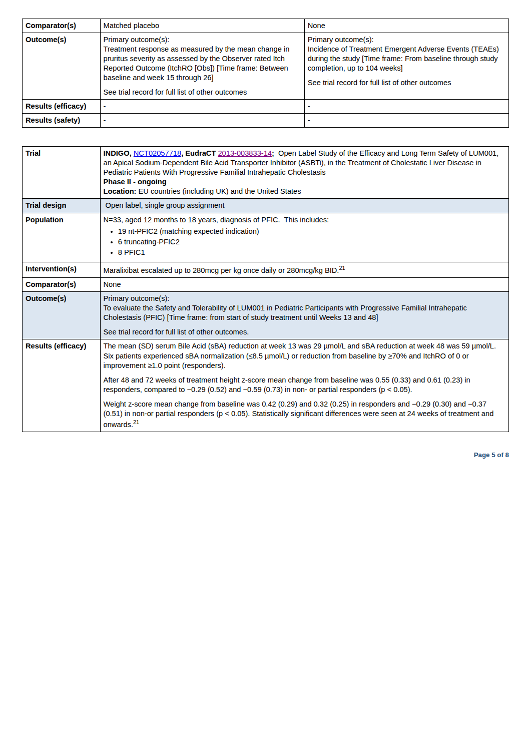| Comparator(s) | Matched placebo | None |
| Outcome(s) | Primary outcome(s): Treatment response as measured by the mean change in pruritus severity as assessed by the Observer rated Itch Reported Outcome (ItchRO [Obs]) [Time frame: Between baseline and week 15 through 26] See trial record for full list of other outcomes | Primary outcome(s): Incidence of Treatment Emergent Adverse Events (TEAEs) during the study [Time frame: From baseline through study completion, up to 104 weeks] See trial record for full list of other outcomes |
| Results (efficacy) | - | - |
| Results (safety) | - | - |
| Trial | INDIGO, NCT02057718 , EudraCT 2013-003833-14 ; Open Label Study of the Efficacy and Long Term Safety of LUM001, an Apical Sodium-Dependent Bile Acid Transporter Inhibitor (ASBTi), in the Treatment of Cholestatic Liver Disease in Pediatric Patients With Progressive Familial Intrahepatic Cholestasis Phase II - ongoing Location: EU countries (including UK) and the United States |
| Trial design | Open label, single group assignment |
| Population | N=33, aged 12 months to 18 years, diagnosis of PFIC. This includes: 19 nt-PFIC2 (matching expected indication) 6 truncating-PFIC2 8 PFIC1 |
| Intervention(s) | Maralixibat escalated up to 280mcg per kg once daily or 280mcg/kg BID. 21 |
| Comparator(s) | None |
| Outcome(s) | Primary outcome(s): To evaluate the Safety and Tolerability of LUM001 in Pediatric Participants with Progressive Familial Intrahepatic Cholestasis (PFIC) [Time frame: from start of study treatment until Weeks 13 and 48] See trial record for full list of other outcomes. |
| Results (efficacy) | The mean (SD) serum Bile Acid (sBA) reduction at week 13 was 29 µmol/L and sBA reduction at week 48 was 59 µmol/L. Six patients experienced sBA normalization (≤8.5 µmol/L) or reduction from baseline by ≥70% and ItchRO of 0 or improvement ≥1.0 point (responders). After 48 and 72 weeks of treatment height z-score mean change from baseline was 0.55 (0.33) and 0.61 (0.23) in responders, compared to −0.29 (0.52) and −0.59 (0.73) in non- or partial responders (p < 0.05). Weight z-score mean change from baseline was 0.42 (0.29) and 0.32 (0.25) in responders and −0.29 (0.30) and −0.37 (0.51) in non-or partial responders (p < 0.05). Statistically significant differences were seen at 24 weeks of treatment and onwards. 21 |
Page 5 of 8